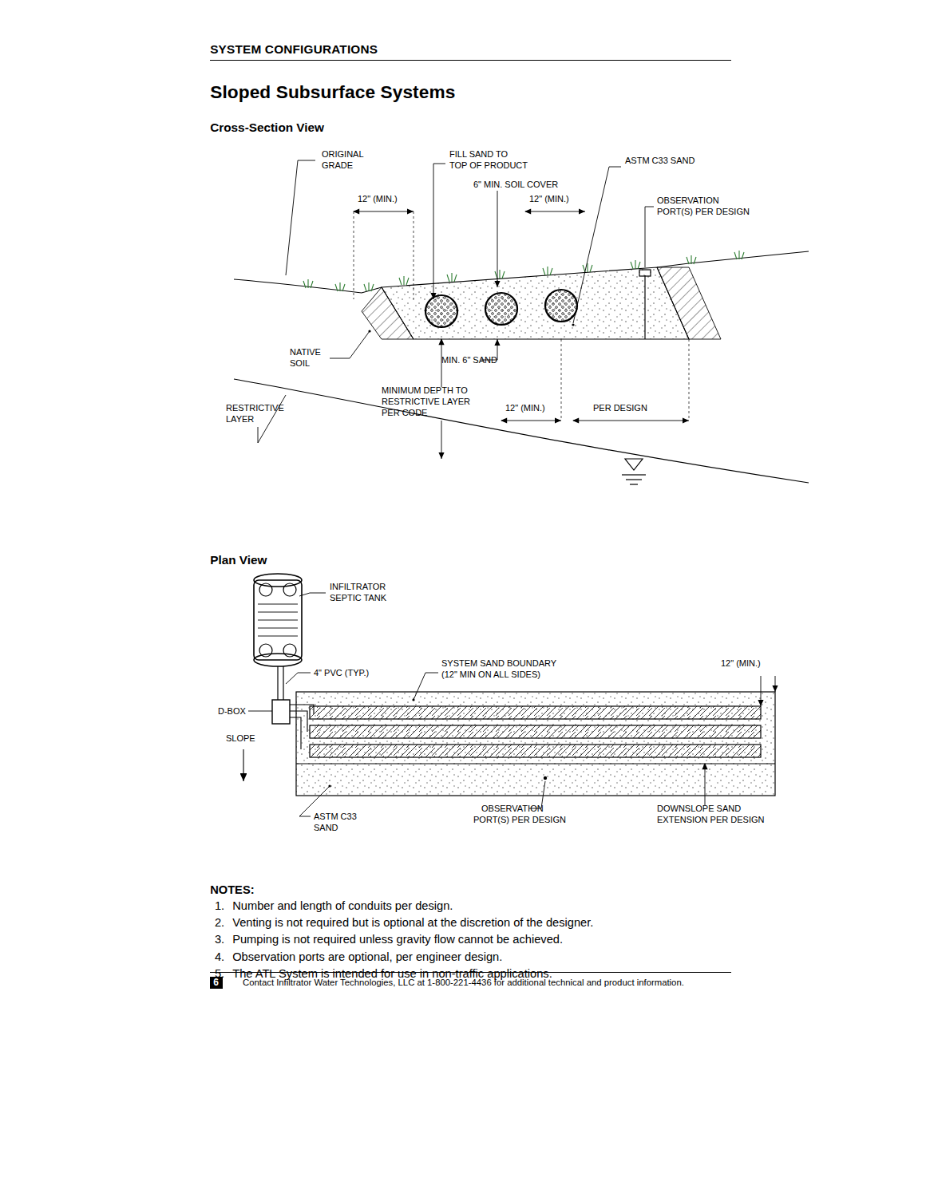SYSTEM CONFIGURATIONS
Sloped Subsurface Systems
Cross-Section View
ORIGINAL GRADE FILL SAND TO TOP OF PRODUCT ASTM C33 SAND OBSERVATION PORT(S) PER DESIGN 6" MIN. SOIL COVER 12" (MIN.) 12" (MIN.) NATIVE SOIL MIN. 6" SAND RESTRICTIVE LAYER MINIMUM DEPTH TO RESTRICTIVE LAYER PER CODE 12" (MIN.) PER DESIGN
Plan View
INFILTRATOR SEPTIC TANK 4" PVC (TYP.) D-BOX SLOPE SYSTEM SAND BOUNDARY (12" MIN ON ALL SIDES) 12" (MIN.) OBSERVATION PORT(S) PER DESIGN ASTM C33 SAND DOWNSLOPE SAND EXTENSION PER DESIGN
NOTES:
Number and length of conduits per design.
Venting is not required but is optional at the discretion of the designer.
Pumping is not required unless gravity flow cannot be achieved.
Observation ports are optional, per engineer design.
The ATL System is intended for use in non-traffic applications.
6 Contact Infiltrator Water Technologies, LLC at 1-800-221-4436 for additional technical and product information.